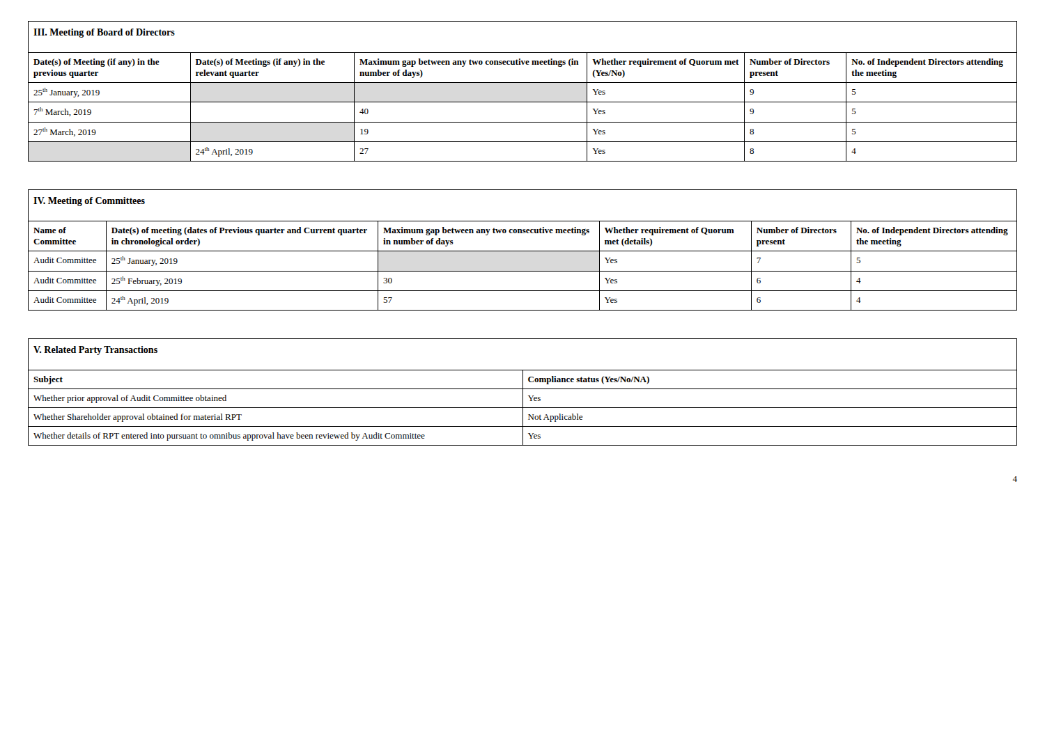| III. Meeting of Board of Directors |
| Date(s) of Meeting (if any) in the previous quarter | Date(s) of Meetings (if any) in the relevant quarter | Maximum gap between any two consecutive meetings (in number of days) | Whether requirement of Quorum met (Yes/No) | Number of Directors present | No. of Independent Directors attending the meeting |
| 25 th January, 2019 | | | Yes | 9 | 5 |
| 7 th March, 2019 | | 40 | Yes | 9 | 5 |
| 27 th March, 2019 | | 19 | Yes | 8 | 5 |
| | 24 th April, 2019 | 27 | Yes | 8 | 4 |
| IV. Meeting of Committees |
| Name of Committee | Date(s) of meeting (dates of Previous quarter and Current quarter in chronological order) | Maximum gap between any two consecutive meetings in number of days | Whether requirement of Quorum met (details) | Number of Directors present | No. of Independent Directors attending the meeting |
| Audit Committee | 25 th January, 2019 | | Yes | 7 | 5 |
| Audit Committee | 25 th February, 2019 | 30 | Yes | 6 | 4 |
| Audit Committee | 24 th April, 2019 | 57 | Yes | 6 | 4 |
| V. Related Party Transactions |
| Subject | Compliance status (Yes/No/NA) |
| Whether prior approval of Audit Committee obtained | Yes |
| Whether Shareholder approval obtained for material RPT | Not Applicable |
| Whether details of RPT entered into pursuant to omnibus approval have been reviewed by Audit Committee | Yes |
4